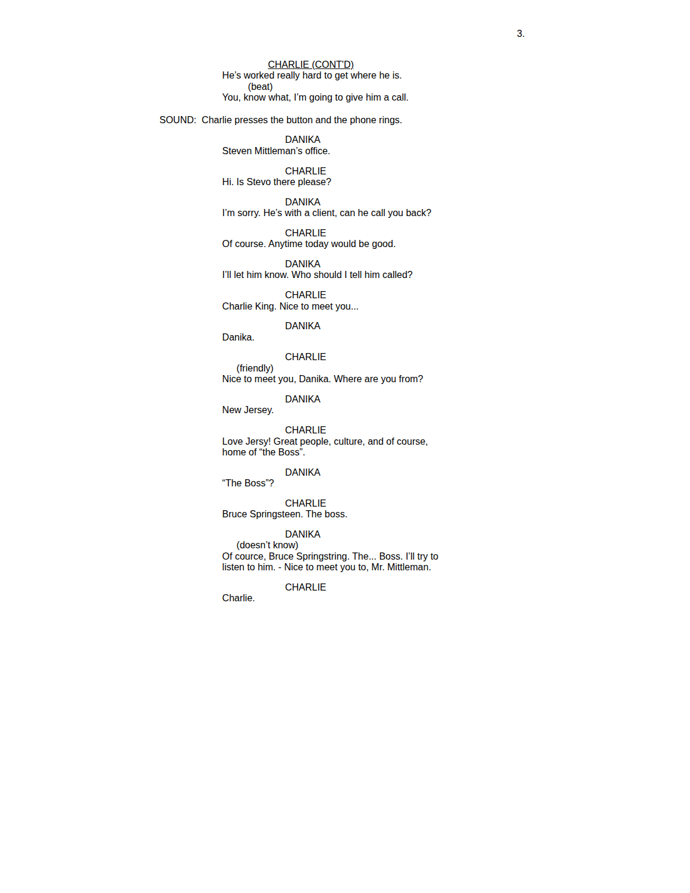3.
CHARLIE (CONT'D)
He’s worked really hard to get where he is.
(beat)
You, know what, I’m going to give him a call.
SOUND: Charlie presses the button and the phone rings.
DANIKA
Steven Mittleman’s office.
CHARLIE
Hi. Is Stevo there please?
DANIKA
I’m sorry. He’s with a client, can he call you back?
CHARLIE
Of course. Anytime today would be good.
DANIKA
I’ll let him know. Who should I tell him called?
CHARLIE
Charlie King. Nice to meet you...
DANIKA
Danika.
CHARLIE
(friendly)
Nice to meet you, Danika. Where are you from?
DANIKA
New Jersey.
CHARLIE
Love Jersy! Great people, culture, and of course, home of “the Boss”.
DANIKA
“The Boss”?
CHARLIE
Bruce Springsteen. The boss.
DANIKA
(doesn’t know)
Of cource, Bruce Springstring. The... Boss. I’ll try to listen to him. - Nice to meet you to, Mr. Mittleman.
CHARLIE
Charlie.